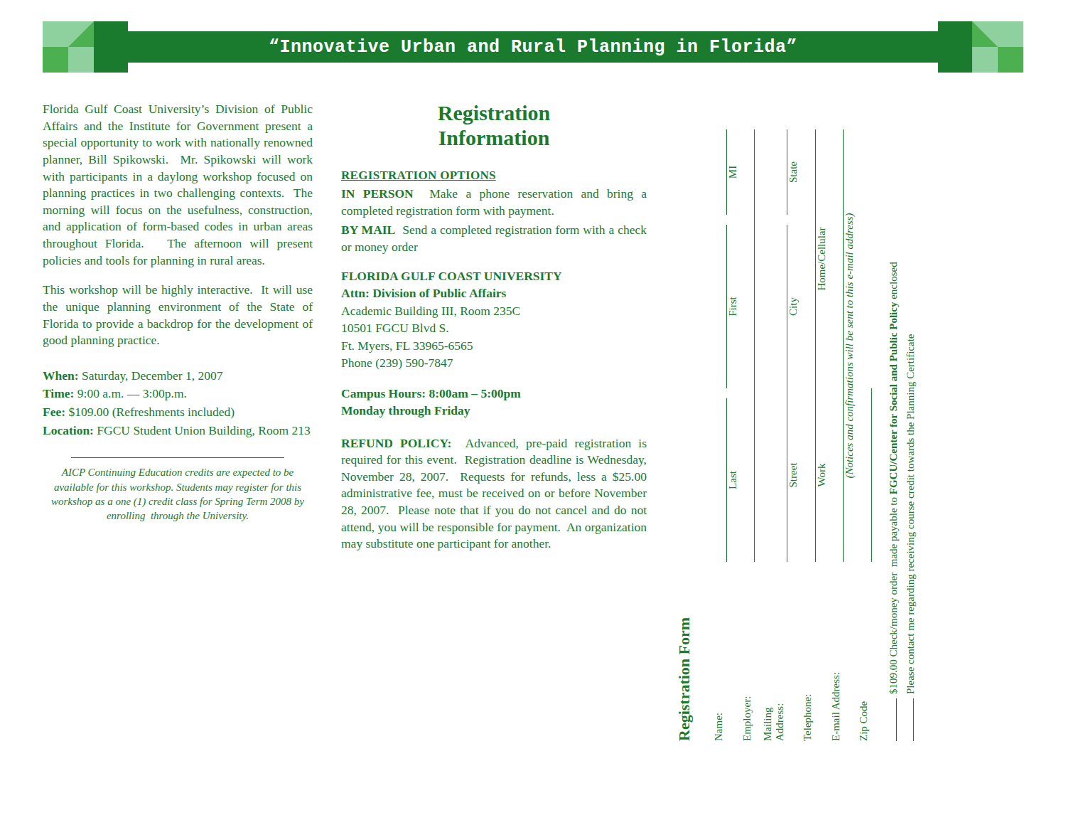“Innovative Urban and Rural Planning in Florida”
Florida Gulf Coast University’s Division of Public Affairs and the Institute for Government present a special opportunity to work with nationally renowned planner, Bill Spikowski. Mr. Spikowski will work with participants in a daylong workshop focused on planning practices in two challenging contexts. The morning will focus on the usefulness, construction, and application of form-based codes in urban areas throughout Florida. The afternoon will present policies and tools for planning in rural areas.
This workshop will be highly interactive. It will use the unique planning environment of the State of Florida to provide a backdrop for the development of good planning practice.
When: Saturday, December 1, 2007
Time: 9:00 a.m. — 3:00p.m.
Fee: $109.00 (Refreshments included)
Location: FGCU Student Union Building, Room 213
AICP Continuing Education credits are expected to be available for this workshop. Students may register for this workshop as a one (1) credit class for Spring Term 2008 by enrolling through the University.
Registration
Information
REGISTRATION OPTIONS
IN PERSON Make a phone reservation and bring a completed registration form with payment.
BY MAIL Send a completed registration form with a check or money order
FLORIDA GULF COAST UNIVERSITY
Attn: Division of Public Affairs
Academic Building III, Room 235C
10501 FGCU Blvd S.
Ft. Myers, FL 33965-6565
Phone (239) 590-7847
Campus Hours: 8:00am – 5:00pm
Monday through Friday
REFUND POLICY: Advanced, pre-paid registration is required for this event. Registration deadline is Wednesday, November 28, 2007. Requests for refunds, less a $25.00 administrative fee, must be received on or before November 28, 2007. Please note that if you do not cancel and do not attend, you will be responsible for payment. An organization may substitute one participant for another.
Registration Form
| Name: | | | | | |
| | Last | | First | | MI |
| Employer: | |
| Mailing Address: | | | | |
| | Street | City | | State |
| Telephone: | | |
| | Work | Home/Cellular |
| E-mail Address: | |
| | (Notices and confirmations will be sent to this e-mail address) |
| Zip Code | | |
$109.00 Check/money order made payable to FGCU/Center for Social and Public Policy enclosed
Please contact me regarding receiving course credit towards the Planning Certificate